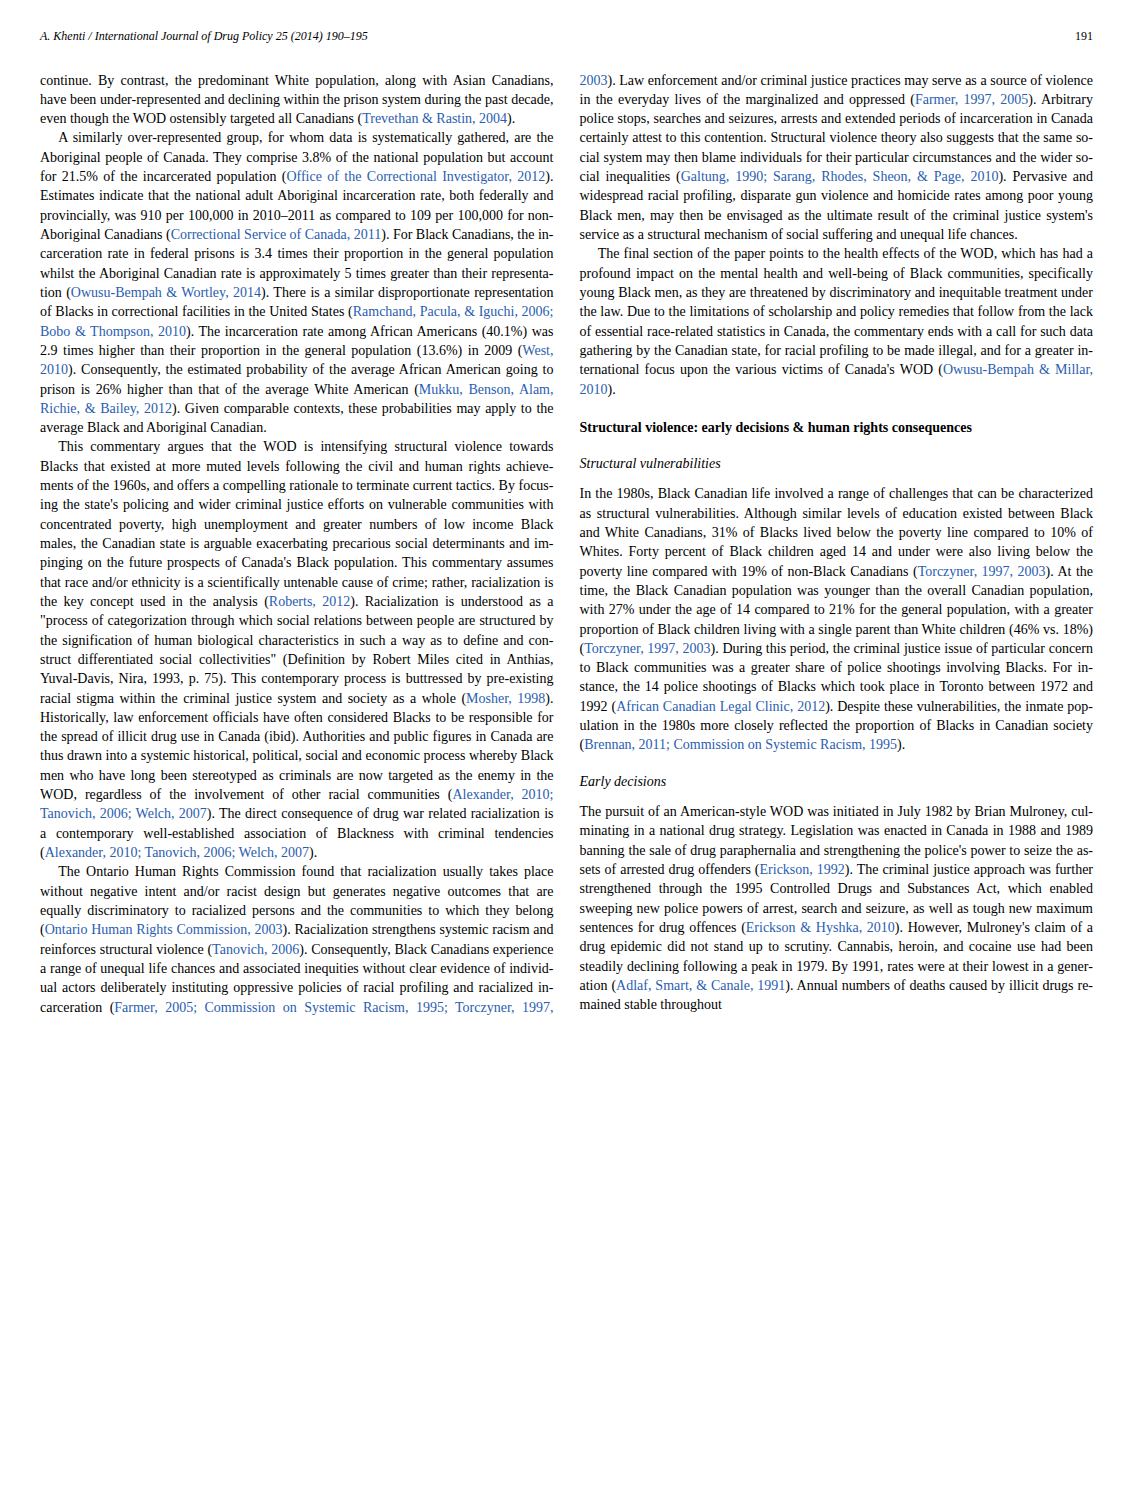A. Khenti / International Journal of Drug Policy 25 (2014) 190–195 191
continue. By contrast, the predominant White population, along with Asian Canadians, have been under-represented and declining within the prison system during the past decade, even though the WOD ostensibly targeted all Canadians (Trevethan & Rastin, 2004).
A similarly over-represented group, for whom data is systematically gathered, are the Aboriginal people of Canada. They comprise 3.8% of the national population but account for 21.5% of the incarcerated population (Office of the Correctional Investigator, 2012). Estimates indicate that the national adult Aboriginal incarceration rate, both federally and provincially, was 910 per 100,000 in 2010–2011 as compared to 109 per 100,000 for non-Aboriginal Canadians (Correctional Service of Canada, 2011). For Black Canadians, the incarceration rate in federal prisons is 3.4 times their proportion in the general population whilst the Aboriginal Canadian rate is approximately 5 times greater than their representation (Owusu-Bempah & Wortley, 2014). There is a similar disproportionate representation of Blacks in correctional facilities in the United States (Ramchand, Pacula, & Iguchi, 2006; Bobo & Thompson, 2010). The incarceration rate among African Americans (40.1%) was 2.9 times higher than their proportion in the general population (13.6%) in 2009 (West, 2010). Consequently, the estimated probability of the average African American going to prison is 26% higher than that of the average White American (Mukku, Benson, Alam, Richie, & Bailey, 2012). Given comparable contexts, these probabilities may apply to the average Black and Aboriginal Canadian.
This commentary argues that the WOD is intensifying structural violence towards Blacks that existed at more muted levels following the civil and human rights achievements of the 1960s, and offers a compelling rationale to terminate current tactics. By focusing the state's policing and wider criminal justice efforts on vulnerable communities with concentrated poverty, high unemployment and greater numbers of low income Black males, the Canadian state is arguable exacerbating precarious social determinants and impinging on the future prospects of Canada's Black population. This commentary assumes that race and/or ethnicity is a scientifically untenable cause of crime; rather, racialization is the key concept used in the analysis (Roberts, 2012). Racialization is understood as a "process of categorization through which social relations between people are structured by the signification of human biological characteristics in such a way as to define and construct differentiated social collectivities" (Definition by Robert Miles cited in Anthias, Yuval-Davis, Nira, 1993, p. 75). This contemporary process is buttressed by pre-existing racial stigma within the criminal justice system and society as a whole (Mosher, 1998). Historically, law enforcement officials have often considered Blacks to be responsible for the spread of illicit drug use in Canada (ibid). Authorities and public figures in Canada are thus drawn into a systemic historical, political, social and economic process whereby Black men who have long been stereotyped as criminals are now targeted as the enemy in the WOD, regardless of the involvement of other racial communities (Alexander, 2010; Tanovich, 2006; Welch, 2007). The direct consequence of drug war related racialization is a contemporary well-established association of Blackness with criminal tendencies (Alexander, 2010; Tanovich, 2006; Welch, 2007).
The Ontario Human Rights Commission found that racialization usually takes place without negative intent and/or racist design but generates negative outcomes that are equally discriminatory to racialized persons and the communities to which they belong (Ontario Human Rights Commission, 2003). Racialization strengthens systemic racism and reinforces structural violence (Tanovich, 2006). Consequently, Black Canadians experience a range of unequal life chances and associated inequities without clear evidence of individual actors deliberately instituting oppressive policies of racial profiling and racialized incarceration (Farmer, 2005; Commission on Systemic Racism, 1995; Torczyner, 1997, 2003). Law enforcement and/or criminal justice practices may serve as a source of violence in the everyday lives of the marginalized and oppressed (Farmer, 1997, 2005). Arbitrary police stops, searches and seizures, arrests and extended periods of incarceration in Canada certainly attest to this contention. Structural violence theory also suggests that the same social system may then blame individuals for their particular circumstances and the wider social inequalities (Galtung, 1990; Sarang, Rhodes, Sheon, & Page, 2010). Pervasive and widespread racial profiling, disparate gun violence and homicide rates among poor young Black men, may then be envisaged as the ultimate result of the criminal justice system's service as a structural mechanism of social suffering and unequal life chances.
The final section of the paper points to the health effects of the WOD, which has had a profound impact on the mental health and well-being of Black communities, specifically young Black men, as they are threatened by discriminatory and inequitable treatment under the law. Due to the limitations of scholarship and policy remedies that follow from the lack of essential race-related statistics in Canada, the commentary ends with a call for such data gathering by the Canadian state, for racial profiling to be made illegal, and for a greater international focus upon the various victims of Canada's WOD (Owusu-Bempah & Millar, 2010).
Structural violence: early decisions & human rights consequences
Structural vulnerabilities
In the 1980s, Black Canadian life involved a range of challenges that can be characterized as structural vulnerabilities. Although similar levels of education existed between Black and White Canadians, 31% of Blacks lived below the poverty line compared to 10% of Whites. Forty percent of Black children aged 14 and under were also living below the poverty line compared with 19% of non-Black Canadians (Torczyner, 1997, 2003). At the time, the Black Canadian population was younger than the overall Canadian population, with 27% under the age of 14 compared to 21% for the general population, with a greater proportion of Black children living with a single parent than White children (46% vs. 18%) (Torczyner, 1997, 2003). During this period, the criminal justice issue of particular concern to Black communities was a greater share of police shootings involving Blacks. For instance, the 14 police shootings of Blacks which took place in Toronto between 1972 and 1992 (African Canadian Legal Clinic, 2012). Despite these vulnerabilities, the inmate population in the 1980s more closely reflected the proportion of Blacks in Canadian society (Brennan, 2011; Commission on Systemic Racism, 1995).
Early decisions
The pursuit of an American-style WOD was initiated in July 1982 by Brian Mulroney, culminating in a national drug strategy. Legislation was enacted in Canada in 1988 and 1989 banning the sale of drug paraphernalia and strengthening the police's power to seize the assets of arrested drug offenders (Erickson, 1992). The criminal justice approach was further strengthened through the 1995 Controlled Drugs and Substances Act, which enabled sweeping new police powers of arrest, search and seizure, as well as tough new maximum sentences for drug offences (Erickson & Hyshka, 2010). However, Mulroney's claim of a drug epidemic did not stand up to scrutiny. Cannabis, heroin, and cocaine use had been steadily declining following a peak in 1979. By 1991, rates were at their lowest in a generation (Adlaf, Smart, & Canale, 1991). Annual numbers of deaths caused by illicit drugs remained stable throughout